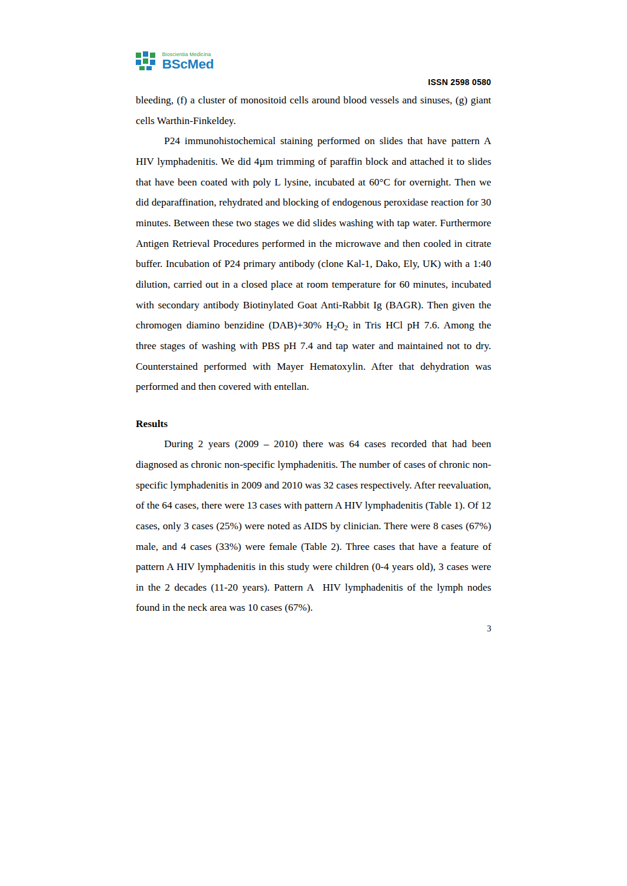Bioscientia Medicina BScMed
ISSN 2598 0580
bleeding, (f) a cluster of monositoid cells around blood vessels and sinuses, (g) giant cells Warthin-Finkeldey.
P24 immunohistochemical staining performed on slides that have pattern A HIV lymphadenitis. We did 4µm trimming of paraffin block and attached it to slides that have been coated with poly L lysine, incubated at 60°C for overnight. Then we did deparaffination, rehydrated and blocking of endogenous peroxidase reaction for 30 minutes. Between these two stages we did slides washing with tap water. Furthermore Antigen Retrieval Procedures performed in the microwave and then cooled in citrate buffer. Incubation of P24 primary antibody (clone Kal-1, Dako, Ely, UK) with a 1:40 dilution, carried out in a closed place at room temperature for 60 minutes, incubated with secondary antibody Biotinylated Goat Anti-Rabbit Ig (BAGR). Then given the chromogen diamino benzidine (DAB)+30% H2O2 in Tris HCl pH 7.6. Among the three stages of washing with PBS pH 7.4 and tap water and maintained not to dry. Counterstained performed with Mayer Hematoxylin. After that dehydration was performed and then covered with entellan.
Results
During 2 years (2009 – 2010) there was 64 cases recorded that had been diagnosed as chronic non-specific lymphadenitis. The number of cases of chronic non-specific lymphadenitis in 2009 and 2010 was 32 cases respectively. After reevaluation, of the 64 cases, there were 13 cases with pattern A HIV lymphadenitis (Table 1). Of 12 cases, only 3 cases (25%) were noted as AIDS by clinician. There were 8 cases (67%) male, and 4 cases (33%) were female (Table 2). Three cases that have a feature of pattern A HIV lymphadenitis in this study were children (0-4 years old), 3 cases were in the 2 decades (11-20 years). Pattern A HIV lymphadenitis of the lymph nodes found in the neck area was 10 cases (67%).
3